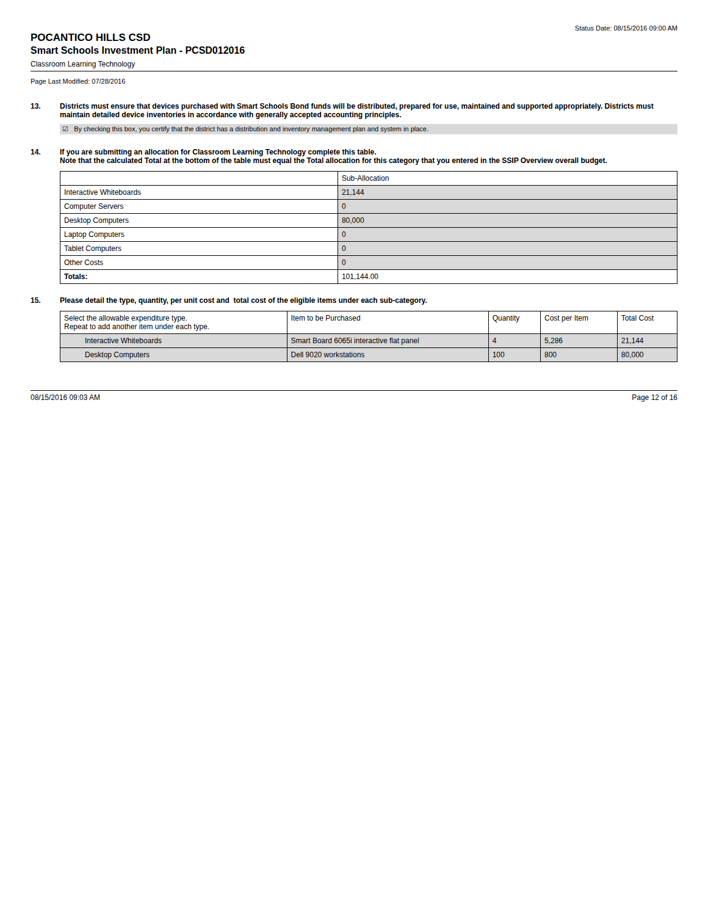Status Date: 08/15/2016 09:00 AM
POCANTICO HILLS CSD
Smart Schools Investment Plan - PCSD012016
Classroom Learning Technology
Page Last Modified: 07/28/2016
13.
Districts must ensure that devices purchased with Smart Schools Bond funds will be distributed, prepared for use, maintained and supported appropriately. Districts must maintain detailed device inventories in accordance with generally accepted accounting principles.
☑ By checking this box, you certify that the district has a distribution and inventory management plan and system in place.
14.
If you are submitting an allocation for Classroom Learning Technology complete this table.
Note that the calculated Total at the bottom of the table must equal the Total allocation for this category that you entered in the SSIP Overview overall budget.
| | Sub-Allocation |
| Interactive Whiteboards | 21,144 |
| Computer Servers | 0 |
| Desktop Computers | 80,000 |
| Laptop Computers | 0 |
| Tablet Computers | 0 |
| Other Costs | 0 |
| Totals: | 101,144.00 |
15.
Please detail the type, quantity, per unit cost and total cost of the eligible items under each sub-category.
| Select the allowable expenditure type. Repeat to add another item under each type. | Item to be Purchased | Quantity | Cost per Item | Total Cost |
| --- | --- | --- | --- | --- |
| Interactive Whiteboards | Smart Board 6065i interactive flat panel | 4 | 5,286 | 21,144 |
| Desktop Computers | Dell 9020 workstations | 100 | 800 | 80,000 |
08/15/2016 09:03 AM Page 12 of 16